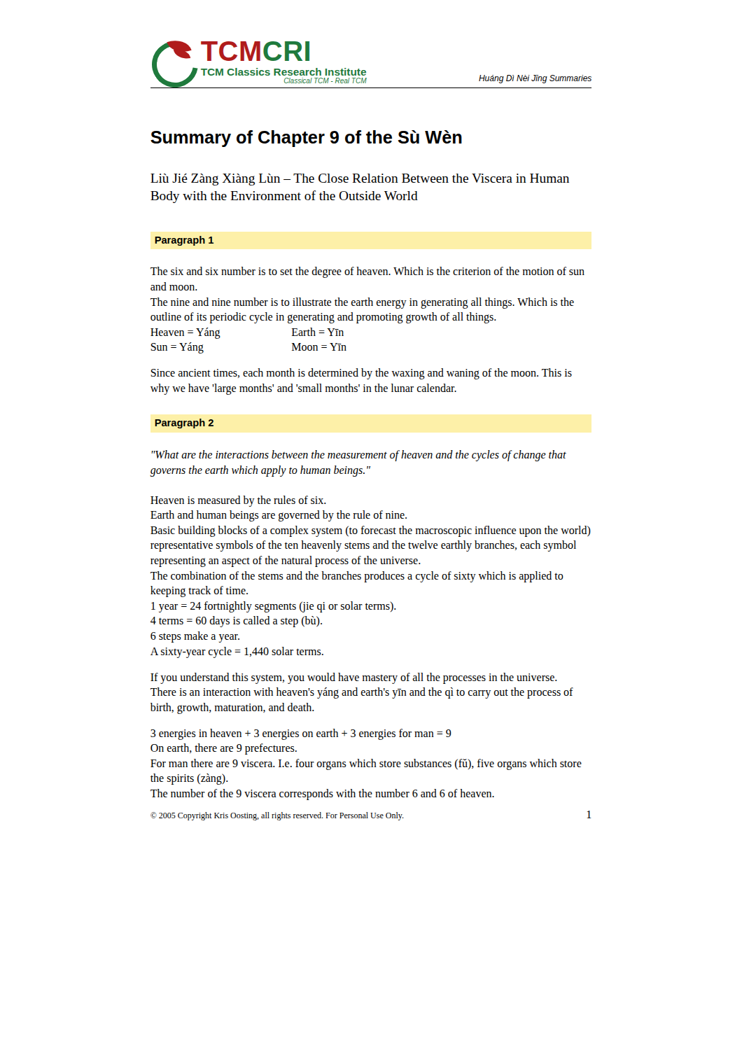TCMCRI
TCM Classics Research Institute
Classical TCM - Real TCM
Huáng Dì Nèi Jīng Summaries
Summary of Chapter 9 of the Sù Wèn
Liù Jié Zàng Xiàng Lùn – The Close Relation Between the Viscera in Human Body with the Environment of the Outside World
Paragraph 1
The six and six number is to set the degree of heaven. Which is the criterion of the motion of sun and moon.
The nine and nine number is to illustrate the earth energy in generating all things. Which is the outline of its periodic cycle in generating and promoting growth of all things.
Heaven = Yáng Earth = Yīn
Sun = Yáng Moon = Yīn
Since ancient times, each month is determined by the waxing and waning of the moon. This is why we have 'large months' and 'small months' in the lunar calendar.
Paragraph 2
"What are the interactions between the measurement of heaven and the cycles of change that governs the earth which apply to human beings."
Heaven is measured by the rules of six.
Earth and human beings are governed by the rule of nine.
Basic building blocks of a complex system (to forecast the macroscopic influence upon the world) representative symbols of the ten heavenly stems and the twelve earthly branches, each symbol representing an aspect of the natural process of the universe.
The combination of the stems and the branches produces a cycle of sixty which is applied to keeping track of time.
1 year = 24 fortnightly segments (jie qi or solar terms).
4 terms = 60 days is called a step (bù).
6 steps make a year.
A sixty-year cycle = 1,440 solar terms.
If you understand this system, you would have mastery of all the processes in the universe.
There is an interaction with heaven's yáng and earth's yīn and the qì to carry out the process of birth, growth, maturation, and death.
3 energies in heaven + 3 energies on earth + 3 energies for man = 9
On earth, there are 9 prefectures.
For man there are 9 viscera. I.e. four organs which store substances (fŭ), five organs which store the spirits (zàng).
The number of the 9 viscera corresponds with the number 6 and 6 of heaven.
© 2005 Copyright Kris Oosting, all rights reserved. For Personal Use Only. 1